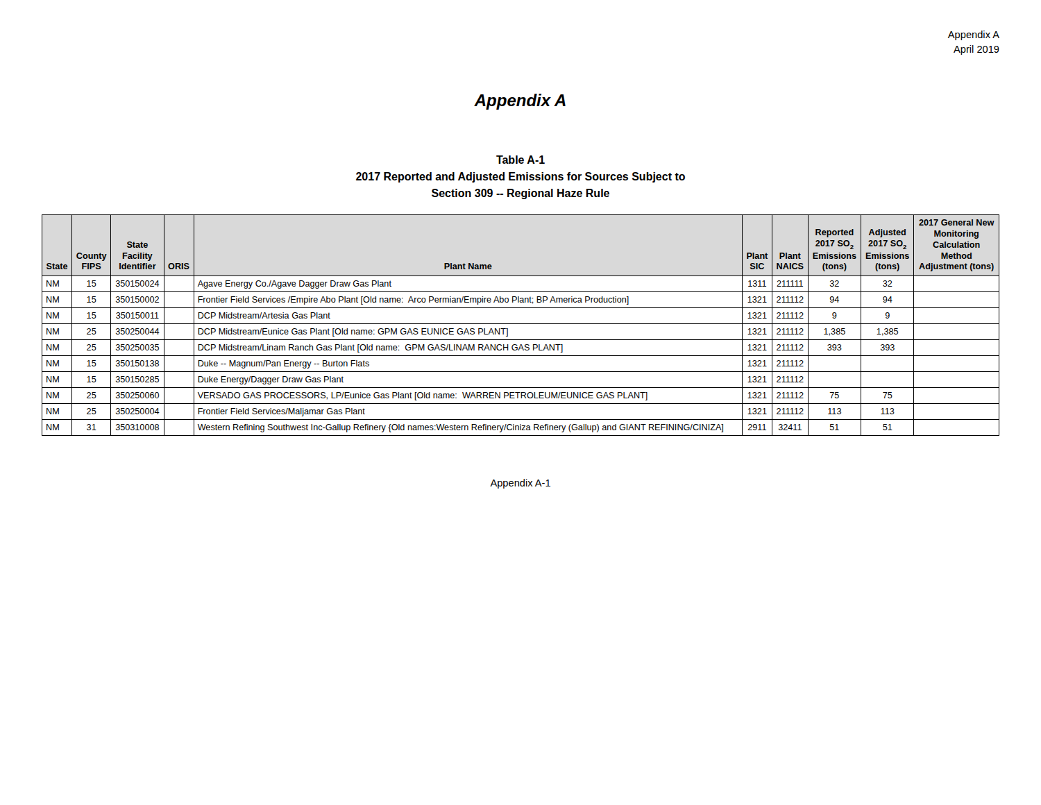Appendix A
April 2019
Appendix A
Table A-1
2017 Reported and Adjusted Emissions for Sources Subject to
Section 309 -- Regional Haze Rule
| State | County FIPS | State Facility Identifier | ORIS | Plant Name | Plant SIC | Plant NAICS | Reported 2017 SO 2 Emissions (tons) | Adjusted 2017 SO 2 Emissions (tons) | 2017 General New Monitoring Calculation Method Adjustment (tons) |
| --- | --- | --- | --- | --- | --- | --- | --- | --- | --- |
| NM | 15 | 350150024 | | Agave Energy Co./Agave Dagger Draw Gas Plant | 1311 | 211111 | 32 | 32 | |
| NM | 15 | 350150002 | | Frontier Field Services /Empire Abo Plant [Old name: Arco Permian/Empire Abo Plant; BP America Production] | 1321 | 211112 | 94 | 94 | |
| NM | 15 | 350150011 | | DCP Midstream/Artesia Gas Plant | 1321 | 211112 | 9 | 9 | |
| NM | 25 | 350250044 | | DCP Midstream/Eunice Gas Plant [Old name: GPM GAS EUNICE GAS PLANT] | 1321 | 211112 | 1,385 | 1,385 | |
| NM | 25 | 350250035 | | DCP Midstream/Linam Ranch Gas Plant [Old name: GPM GAS/LINAM RANCH GAS PLANT] | 1321 | 211112 | 393 | 393 | |
| NM | 15 | 350150138 | | Duke -- Magnum/Pan Energy -- Burton Flats | 1321 | 211112 | | | |
| NM | 15 | 350150285 | | Duke Energy/Dagger Draw Gas Plant | 1321 | 211112 | | | |
| NM | 25 | 350250060 | | VERSADO GAS PROCESSORS, LP/Eunice Gas Plant [Old name: WARREN PETROLEUM/EUNICE GAS PLANT] | 1321 | 211112 | 75 | 75 | |
| NM | 25 | 350250004 | | Frontier Field Services/Maljamar Gas Plant | 1321 | 211112 | 113 | 113 | |
| NM | 31 | 350310008 | | Western Refining Southwest Inc-Gallup Refinery {Old names:Western Refinery/Ciniza Refinery (Gallup) and GIANT REFINING/CINIZA] | 2911 | 32411 | 51 | 51 | |
Appendix A-1